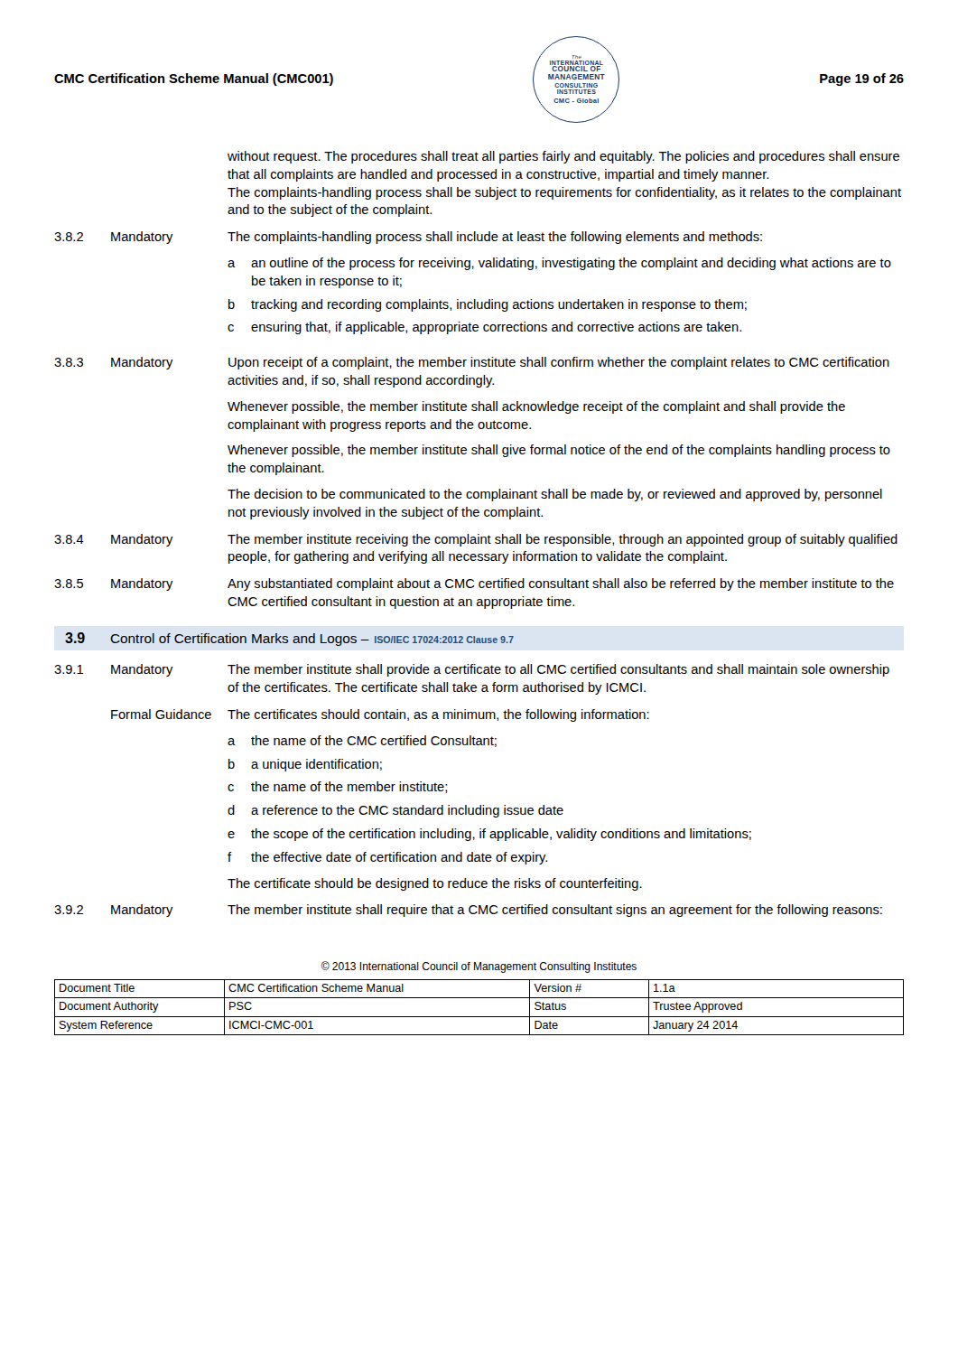CMC Certification Scheme Manual (CMC001)
The INTERNATIONAL COUNCIL OF MANAGEMENT CONSULTING INSTITUTES CMC - Global
Page 19 of 26
| | | without request. The procedures shall treat all parties fairly and equitably. The policies and procedures shall ensure that all complaints are handled and processed in a constructive, impartial and timely manner. The complaints-handling process shall be subject to requirements for confidentiality, as it relates to the complainant and to the subject of the complaint. |
| 3.8.2 | Mandatory | The complaints-handling process shall include at least the following elements and methods: / a / an outline of the process for receiving, validating, investigating the complaint and deciding what actions are to be taken in response to it; / / b / tracking and recording complaints, including actions undertaken in response to them; / / c / ensuring that, if applicable, appropriate corrections and corrective actions are taken. / |
| 3.8.3 | Mandatory | Upon receipt of a complaint, the member institute shall confirm whether the complaint relates to CMC certification activities and, if so, shall respond accordingly. Whenever possible, the member institute shall acknowledge receipt of the complaint and shall provide the complainant with progress reports and the outcome. Whenever possible, the member institute shall give formal notice of the end of the complaints handling process to the complainant. The decision to be communicated to the complainant shall be made by, or reviewed and approved by, personnel not previously involved in the subject of the complaint. |
| 3.8.4 | Mandatory | The member institute receiving the complaint shall be responsible, through an appointed group of suitably qualified people, for gathering and verifying all necessary information to validate the complaint. |
| 3.8.5 | Mandatory | Any substantiated complaint about a CMC certified consultant shall also be referred by the member institute to the CMC certified consultant in question at an appropriate time. |
| 3.9 Control of Certification Marks and Logos – ISO/IEC 17024:2012 Clause 9.7 |
| 3.9.1 | Mandatory | The member institute shall provide a certificate to all CMC certified consultants and shall maintain sole ownership of the certificates. The certificate shall take a form authorised by ICMCI. |
| | Formal Guidance | The certificates should contain, as a minimum, the following information: / a / the name of the CMC certified Consultant; / / b / a unique identification; / / c / the name of the member institute; / / d / a reference to the CMC standard including issue date / / e / the scope of the certification including, if applicable, validity conditions and limitations; / / f / the effective date of certification and date of expiry. / The certificate should be designed to reduce the risks of counterfeiting. |
| 3.9.2 | Mandatory | The member institute shall require that a CMC certified consultant signs an agreement for the following reasons: |
© 2013 International Council of Management Consulting Institutes
| Document Title | CMC Certification Scheme Manual | Version # | 1.1a |
| Document Authority | PSC | Status | Trustee Approved |
| System Reference | ICMCI-CMC-001 | Date | January 24 2014 |